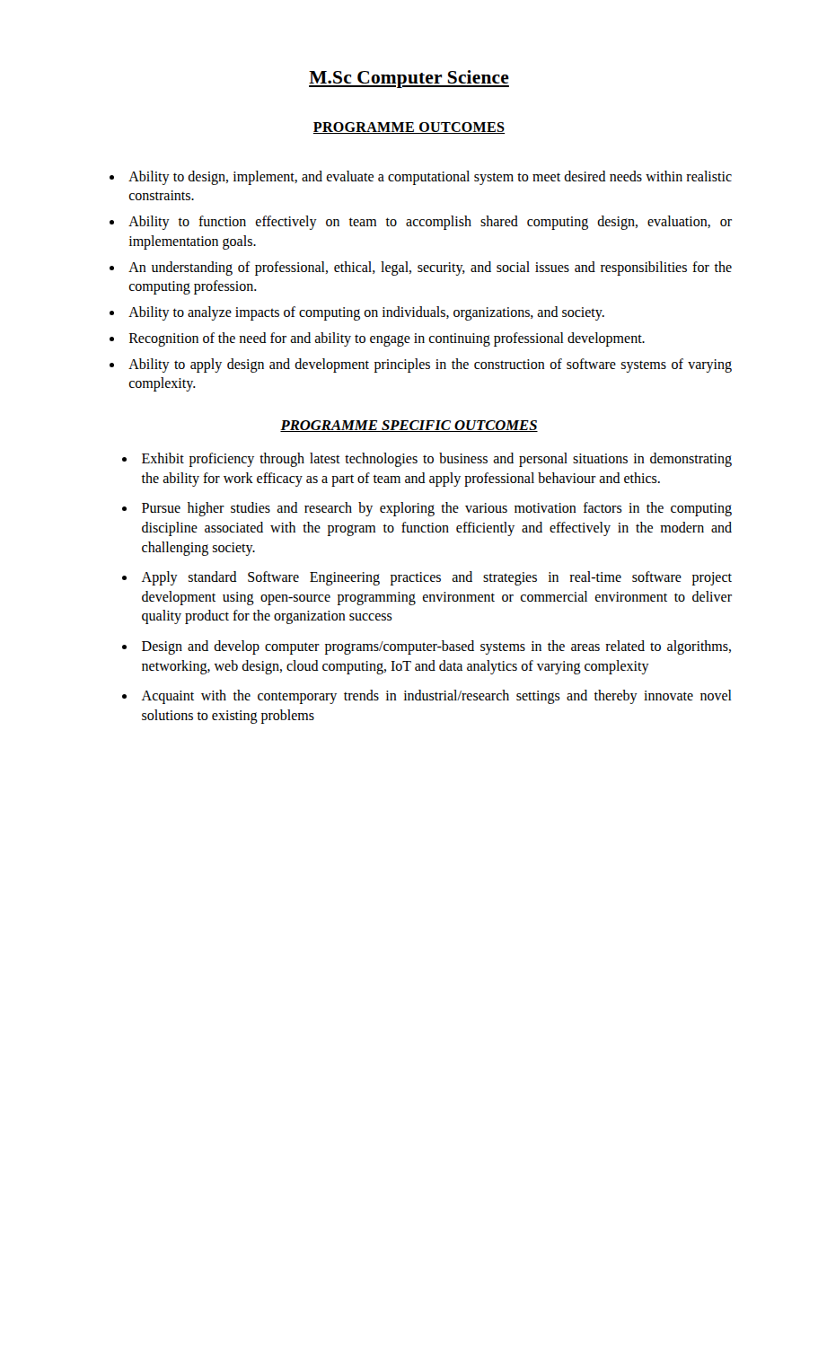M.Sc Computer Science
PROGRAMME OUTCOMES
Ability to design, implement, and evaluate a computational system to meet desired needs within realistic constraints.
Ability to function effectively on team to accomplish shared computing design, evaluation, or implementation goals.
An understanding of professional, ethical, legal, security, and social issues and responsibilities for the computing profession.
Ability to analyze impacts of computing on individuals, organizations, and society.
Recognition of the need for and ability to engage in continuing professional development.
Ability to apply design and development principles in the construction of software systems of varying complexity.
PROGRAMME SPECIFIC OUTCOMES
Exhibit proficiency through latest technologies to business and personal situations in demonstrating the ability for work efficacy as a part of team and apply professional behaviour and ethics.
Pursue higher studies and research by exploring the various motivation factors in the computing discipline associated with the program to function efficiently and effectively in the modern and challenging society.
Apply standard Software Engineering practices and strategies in real-time software project development using open-source programming environment or commercial environment to deliver quality product for the organization success
Design and develop computer programs/computer-based systems in the areas related to algorithms, networking, web design, cloud computing, IoT and data analytics of varying complexity
Acquaint with the contemporary trends in industrial/research settings and thereby innovate novel solutions to existing problems